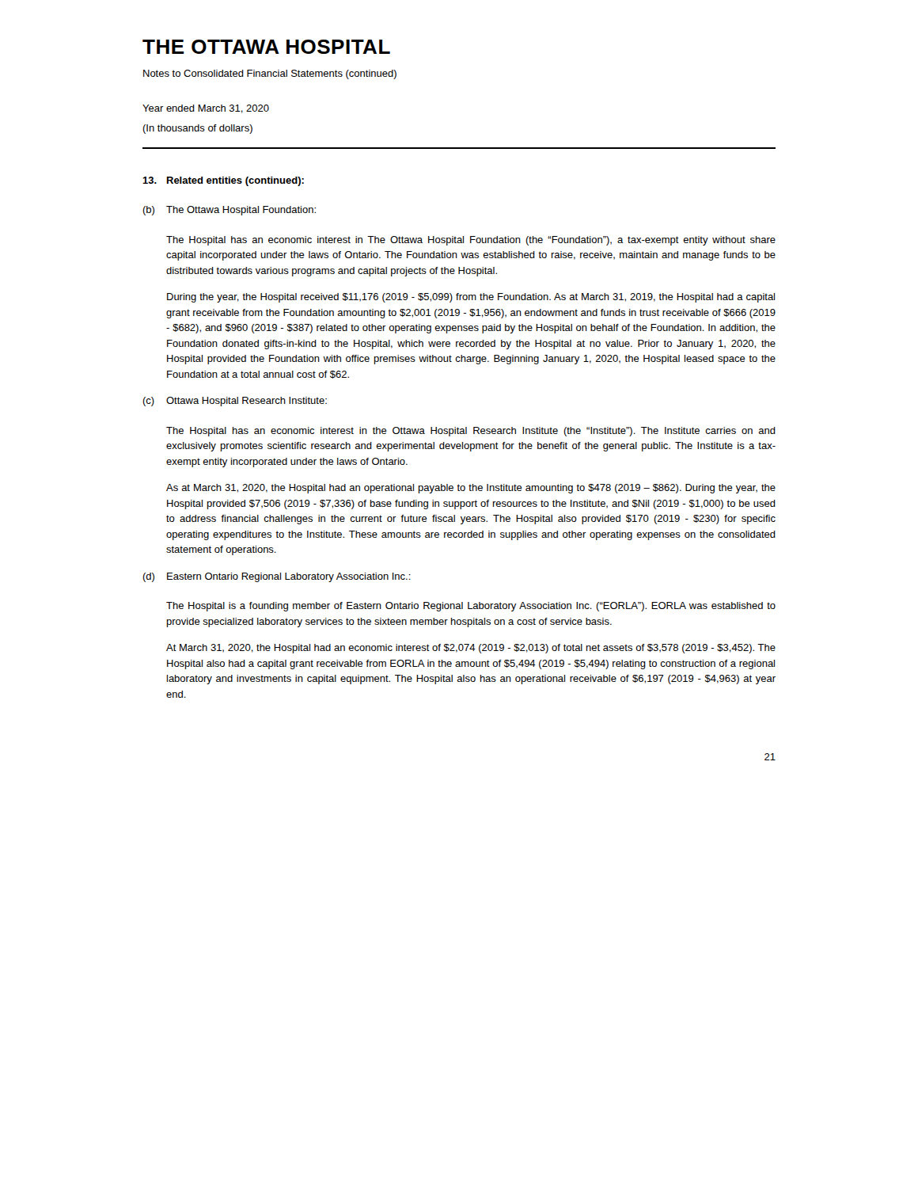THE OTTAWA HOSPITAL
Notes to Consolidated Financial Statements (continued)
Year ended March 31, 2020
(In thousands of dollars)
13. Related entities (continued):
(b) The Ottawa Hospital Foundation:
The Hospital has an economic interest in The Ottawa Hospital Foundation (the “Foundation”), a tax-exempt entity without share capital incorporated under the laws of Ontario. The Foundation was established to raise, receive, maintain and manage funds to be distributed towards various programs and capital projects of the Hospital.
During the year, the Hospital received $11,176 (2019 - $5,099) from the Foundation. As at March 31, 2019, the Hospital had a capital grant receivable from the Foundation amounting to $2,001 (2019 - $1,956), an endowment and funds in trust receivable of $666 (2019 - $682), and $960 (2019 - $387) related to other operating expenses paid by the Hospital on behalf of the Foundation. In addition, the Foundation donated gifts-in-kind to the Hospital, which were recorded by the Hospital at no value. Prior to January 1, 2020, the Hospital provided the Foundation with office premises without charge. Beginning January 1, 2020, the Hospital leased space to the Foundation at a total annual cost of $62.
(c) Ottawa Hospital Research Institute:
The Hospital has an economic interest in the Ottawa Hospital Research Institute (the “Institute”). The Institute carries on and exclusively promotes scientific research and experimental development for the benefit of the general public. The Institute is a tax-exempt entity incorporated under the laws of Ontario.
As at March 31, 2020, the Hospital had an operational payable to the Institute amounting to $478 (2019 – $862). During the year, the Hospital provided $7,506 (2019 - $7,336) of base funding in support of resources to the Institute, and $Nil (2019 - $1,000) to be used to address financial challenges in the current or future fiscal years. The Hospital also provided $170 (2019 - $230) for specific operating expenditures to the Institute. These amounts are recorded in supplies and other operating expenses on the consolidated statement of operations.
(d) Eastern Ontario Regional Laboratory Association Inc.:
The Hospital is a founding member of Eastern Ontario Regional Laboratory Association Inc. (“EORLA”). EORLA was established to provide specialized laboratory services to the sixteen member hospitals on a cost of service basis.
At March 31, 2020, the Hospital had an economic interest of $2,074 (2019 - $2,013) of total net assets of $3,578 (2019 - $3,452). The Hospital also had a capital grant receivable from EORLA in the amount of $5,494 (2019 - $5,494) relating to construction of a regional laboratory and investments in capital equipment. The Hospital also has an operational receivable of $6,197 (2019 - $4,963) at year end.
21